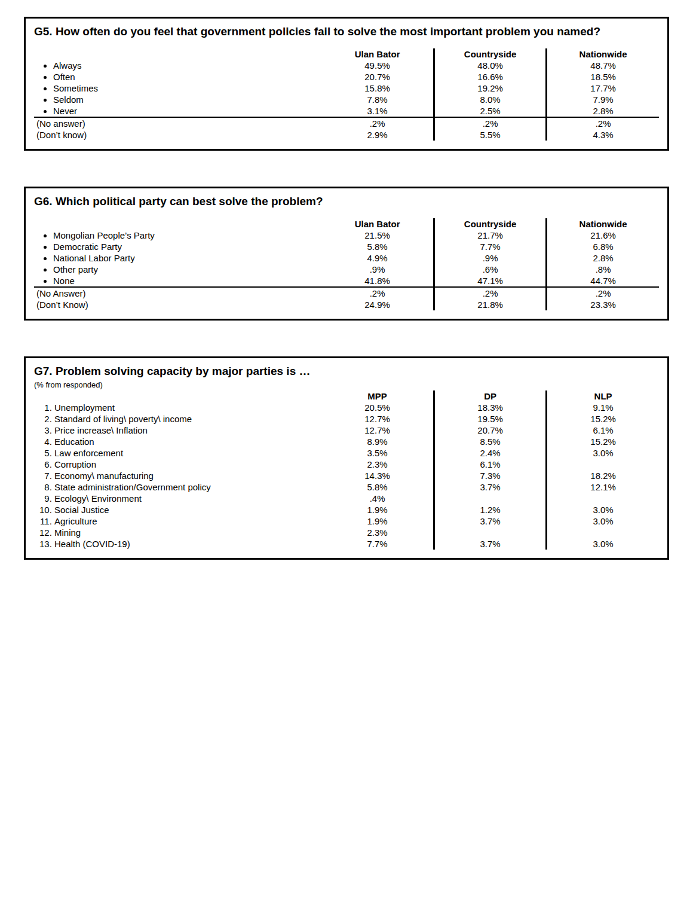G5. How often do you feel that government policies fail to solve the most important problem you named?
| | Ulan Bator | Countryside | Nationwide |
| --- | --- | --- | --- |
| Always | 49.5% | 48.0% | 48.7% |
| Often | 20.7% | 16.6% | 18.5% |
| Sometimes | 15.8% | 19.2% | 17.7% |
| Seldom | 7.8% | 8.0% | 7.9% |
| Never | 3.1% | 2.5% | 2.8% |
| (No answer) | .2% | .2% | .2% |
| (Don’t know) | 2.9% | 5.5% | 4.3% |
G6. Which political party can best solve the problem?
| | Ulan Bator | Countryside | Nationwide |
| --- | --- | --- | --- |
| Mongolian People’s Party | 21.5% | 21.7% | 21.6% |
| Democratic Party | 5.8% | 7.7% | 6.8% |
| National Labor Party | 4.9% | .9% | 2.8% |
| Other party | .9% | .6% | .8% |
| None | 41.8% | 47.1% | 44.7% |
| (No Answer) | .2% | .2% | .2% |
| (Don’t Know) | 24.9% | 21.8% | 23.3% |
G7. Problem solving capacity by major parties is …
(% from responded)
| | MPP | DP | NLP |
| --- | --- | --- | --- |
| Unemployment | 20.5% | 18.3% | 9.1% |
| Standard of living\ poverty\ income | 12.7% | 19.5% | 15.2% |
| Price increase\ Inflation | 12.7% | 20.7% | 6.1% |
| Education | 8.9% | 8.5% | 15.2% |
| Law enforcement | 3.5% | 2.4% | 3.0% |
| Corruption | 2.3% | 6.1% | |
| Economy\ manufacturing | 14.3% | 7.3% | 18.2% |
| State administration/Government policy | 5.8% | 3.7% | 12.1% |
| Ecology\ Environment | .4% | | |
| Social Justice | 1.9% | 1.2% | 3.0% |
| Agriculture | 1.9% | 3.7% | 3.0% |
| Mining | 2.3% | | |
| Health (COVID-19) | 7.7% | 3.7% | 3.0% |